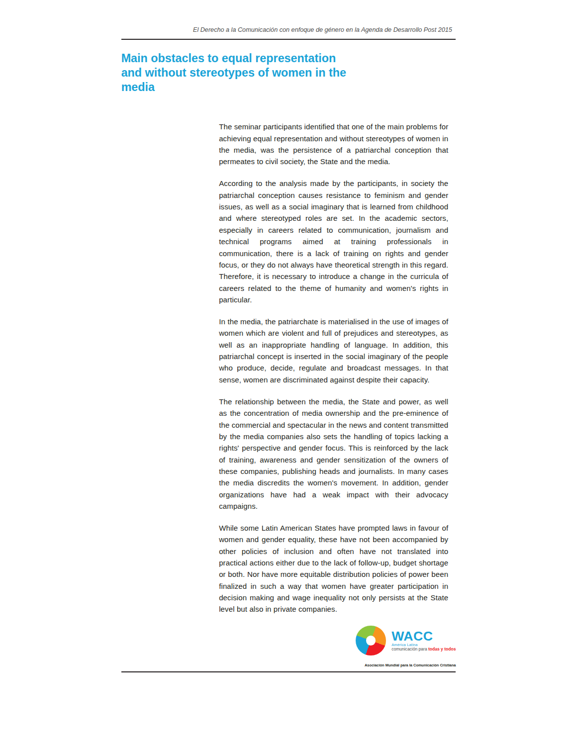El Derecho a la Comunicación con enfoque de género en la Agenda de Desarrollo Post 2015
Main obstacles to equal representation and without stereotypes of women in the media
The seminar participants identified that one of the main problems for achieving equal representation and without stereotypes of women in the media, was the persistence of a patriarchal conception that permeates to civil society, the State and the media.
According to the analysis made by the participants, in society the patriarchal conception causes resistance to feminism and gender issues, as well as a social imaginary that is learned from childhood and where stereotyped roles are set. In the academic sectors, especially in careers related to communication, journalism and technical programs aimed at training professionals in communication, there is a lack of training on rights and gender focus, or they do not always have theoretical strength in this regard. Therefore, it is necessary to introduce a change in the curricula of careers related to the theme of humanity and women's rights in particular.
In the media, the patriarchate is materialised in the use of images of women which are violent and full of prejudices and stereotypes, as well as an inappropriate handling of language. In addition, this patriarchal concept is inserted in the social imaginary of the people who produce, decide, regulate and broadcast messages. In that sense, women are discriminated against despite their capacity.
The relationship between the media, the State and power, as well as the concentration of media ownership and the pre-eminence of the commercial and spectacular in the news and content transmitted by the media companies also sets the handling of topics lacking a rights' perspective and gender focus. This is reinforced by the lack of training, awareness and gender sensitization of the owners of these companies, publishing heads and journalists. In many cases the media discredits the women's movement. In addition, gender organizations have had a weak impact with their advocacy campaigns.
While some Latin American States have prompted laws in favour of women and gender equality, these have not been accompanied by other policies of inclusion and often have not translated into practical actions either due to the lack of follow-up, budget shortage or both. Nor have more equitable distribution policies of power been finalized in such a way that women have greater participation in decision making and wage inequality not only persists at the State level but also in private companies.
WACC
América Latina
comunicación para todas y todos
Asociación Mundial para la Comunicación Cristiana